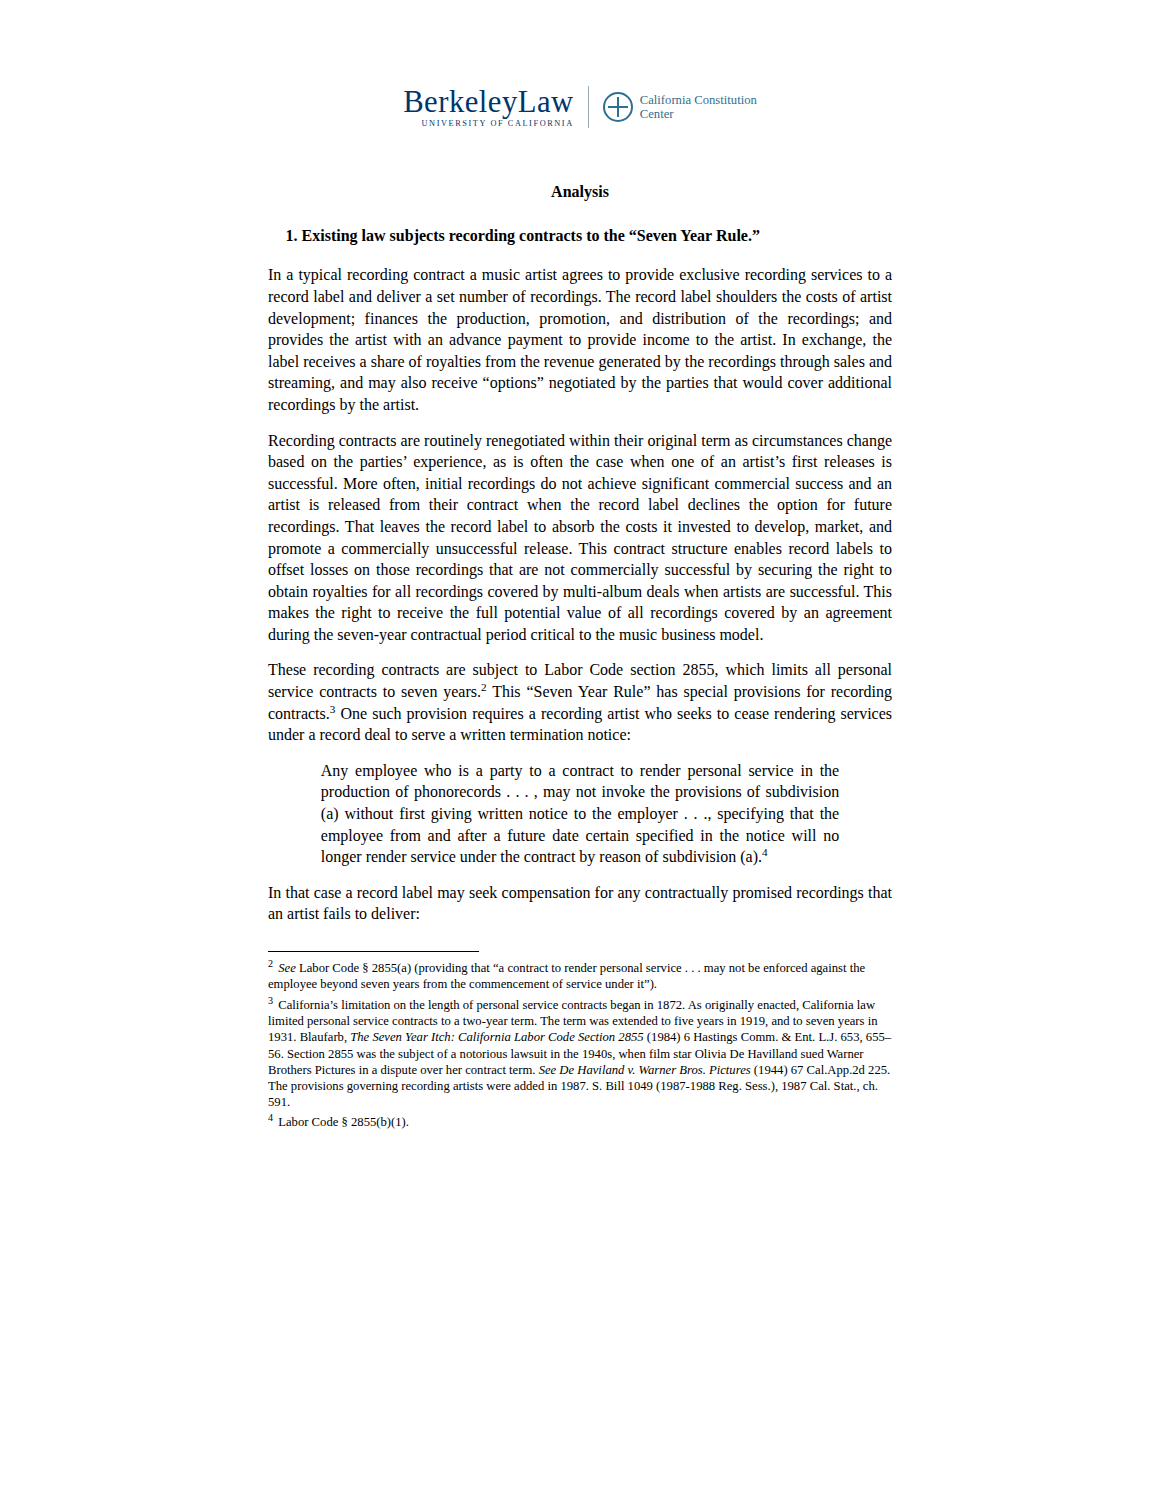BerkeleyLaw University of California
California Constitution
Center
Analysis
Existing law subjects recording contracts to the “Seven Year Rule.”
In a typical recording contract a music artist agrees to provide exclusive recording services to a record label and deliver a set number of recordings. The record label shoulders the costs of artist development; finances the production, promotion, and distribution of the recordings; and provides the artist with an advance payment to provide income to the artist. In exchange, the label receives a share of royalties from the revenue generated by the recordings through sales and streaming, and may also receive “options” negotiated by the parties that would cover additional recordings by the artist.
Recording contracts are routinely renegotiated within their original term as circumstances change based on the parties’ experience, as is often the case when one of an artist’s first releases is successful. More often, initial recordings do not achieve significant commercial success and an artist is released from their contract when the record label declines the option for future recordings. That leaves the record label to absorb the costs it invested to develop, market, and promote a commercially unsuccessful release. This contract structure enables record labels to offset losses on those recordings that are not commercially successful by securing the right to obtain royalties for all recordings covered by multi-album deals when artists are successful. This makes the right to receive the full potential value of all recordings covered by an agreement during the seven-year contractual period critical to the music business model.
These recording contracts are subject to Labor Code section 2855, which limits all personal service contracts to seven years.2 This “Seven Year Rule” has special provisions for recording contracts.3 One such provision requires a recording artist who seeks to cease rendering services under a record deal to serve a written termination notice:
Any employee who is a party to a contract to render personal service in the production of phonorecords . . . , may not invoke the provisions of subdivision (a) without first giving written notice to the employer . . ., specifying that the employee from and after a future date certain specified in the notice will no longer render service under the contract by reason of subdivision (a).4
In that case a record label may seek compensation for any contractually promised recordings that an artist fails to deliver:
2 See Labor Code § 2855(a) (providing that “a contract to render personal service . . . may not be enforced against the employee beyond seven years from the commencement of service under it”).
3 California’s limitation on the length of personal service contracts began in 1872. As originally enacted, California law limited personal service contracts to a two-year term. The term was extended to five years in 1919, and to seven years in 1931. Blaufarb, The Seven Year Itch: California Labor Code Section 2855 (1984) 6 Hastings Comm. & Ent. L.J. 653, 655–56. Section 2855 was the subject of a notorious lawsuit in the 1940s, when film star Olivia De Havilland sued Warner Brothers Pictures in a dispute over her contract term. See De Haviland v. Warner Bros. Pictures (1944) 67 Cal.App.2d 225. The provisions governing recording artists were added in 1987. S. Bill 1049 (1987-1988 Reg. Sess.), 1987 Cal. Stat., ch. 591.
4 Labor Code § 2855(b)(1).